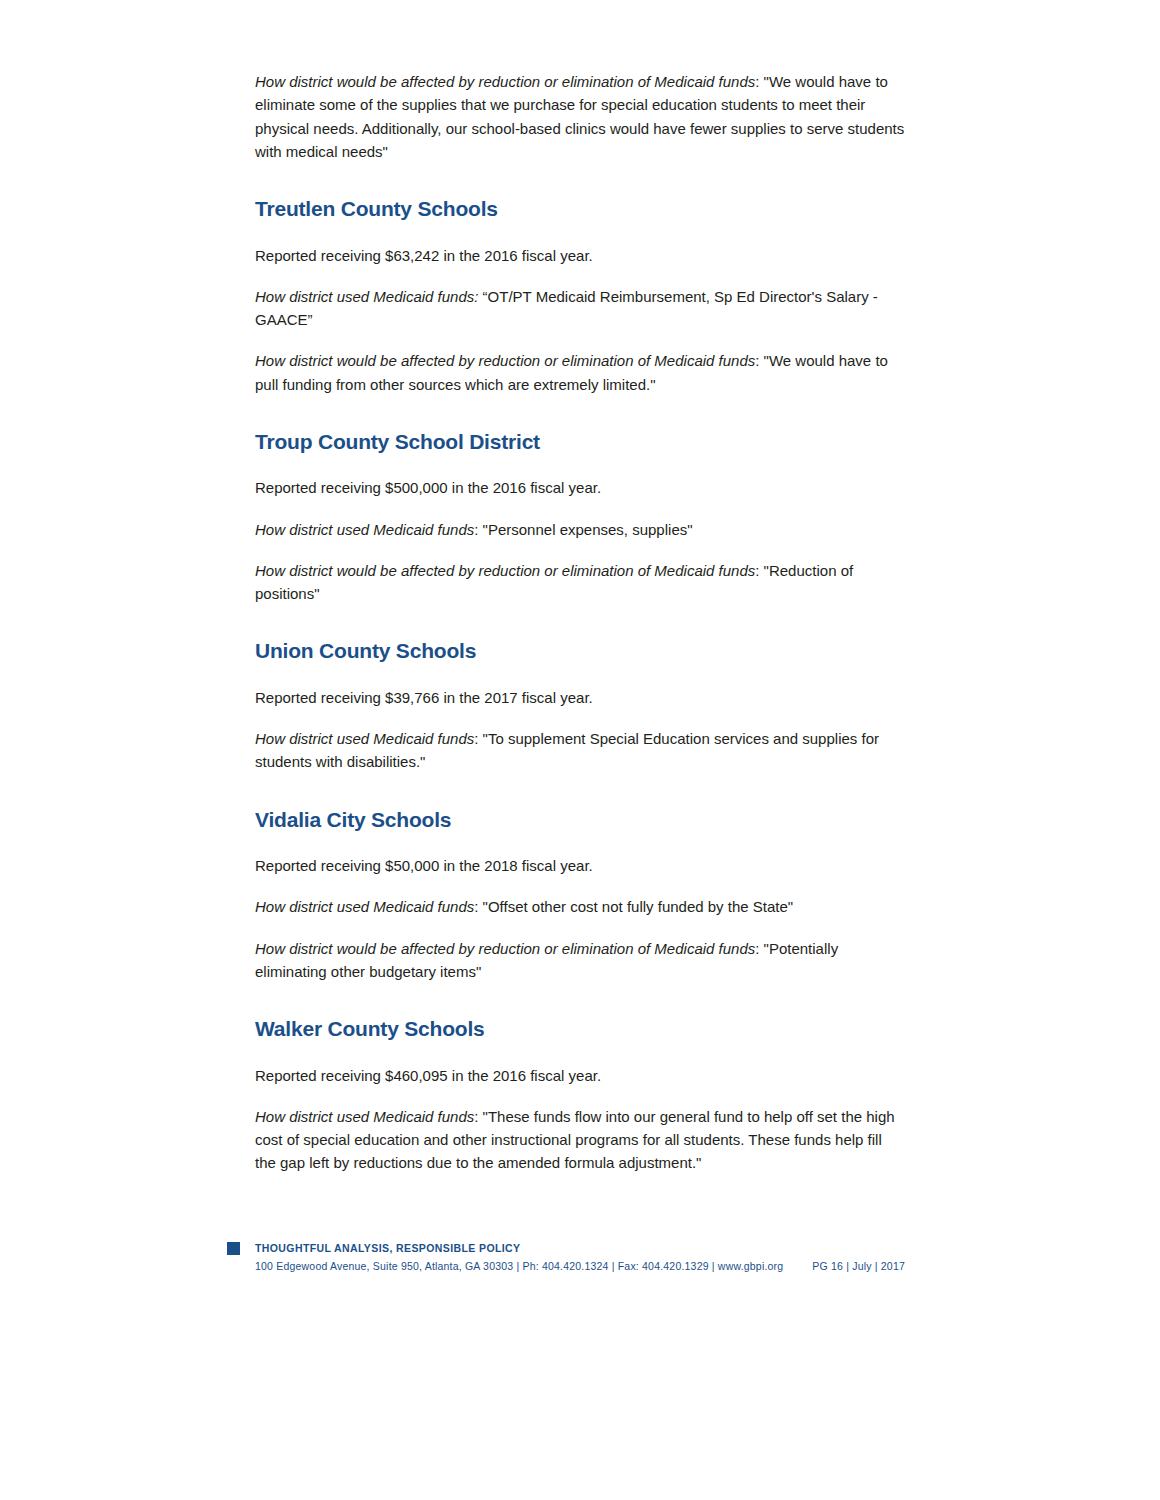How district would be affected by reduction or elimination of Medicaid funds: "We would have to eliminate some of the supplies that we purchase for special education students to meet their physical needs. Additionally, our school-based clinics would have fewer supplies to serve students with medical needs"
Treutlen County Schools
Reported receiving $63,242 in the 2016 fiscal year.
How district used Medicaid funds: “OT/PT Medicaid Reimbursement, Sp Ed Director's Salary - GAACE”
How district would be affected by reduction or elimination of Medicaid funds: "We would have to pull funding from other sources which are extremely limited."
Troup County School District
Reported receiving $500,000 in the 2016 fiscal year.
How district used Medicaid funds: "Personnel expenses, supplies"
How district would be affected by reduction or elimination of Medicaid funds: "Reduction of positions"
Union County Schools
Reported receiving $39,766 in the 2017 fiscal year.
How district used Medicaid funds: "To supplement Special Education services and supplies for students with disabilities."
Vidalia City Schools
Reported receiving $50,000 in the 2018 fiscal year.
How district used Medicaid funds: "Offset other cost not fully funded by the State"
How district would be affected by reduction or elimination of Medicaid funds: "Potentially eliminating other budgetary items"
Walker County Schools
Reported receiving $460,095 in the 2016 fiscal year.
How district used Medicaid funds: "These funds flow into our general fund to help off set the high cost of special education and other instructional programs for all students. These funds help fill the gap left by reductions due to the amended formula adjustment."
THOUGHTFUL ANALYSIS, RESPONSIBLE POLICY
100 Edgewood Avenue, Suite 950, Atlanta, GA 30303 | Ph: 404.420.1324 | Fax: 404.420.1329 | www.gbpi.org
PG 16 | July | 2017